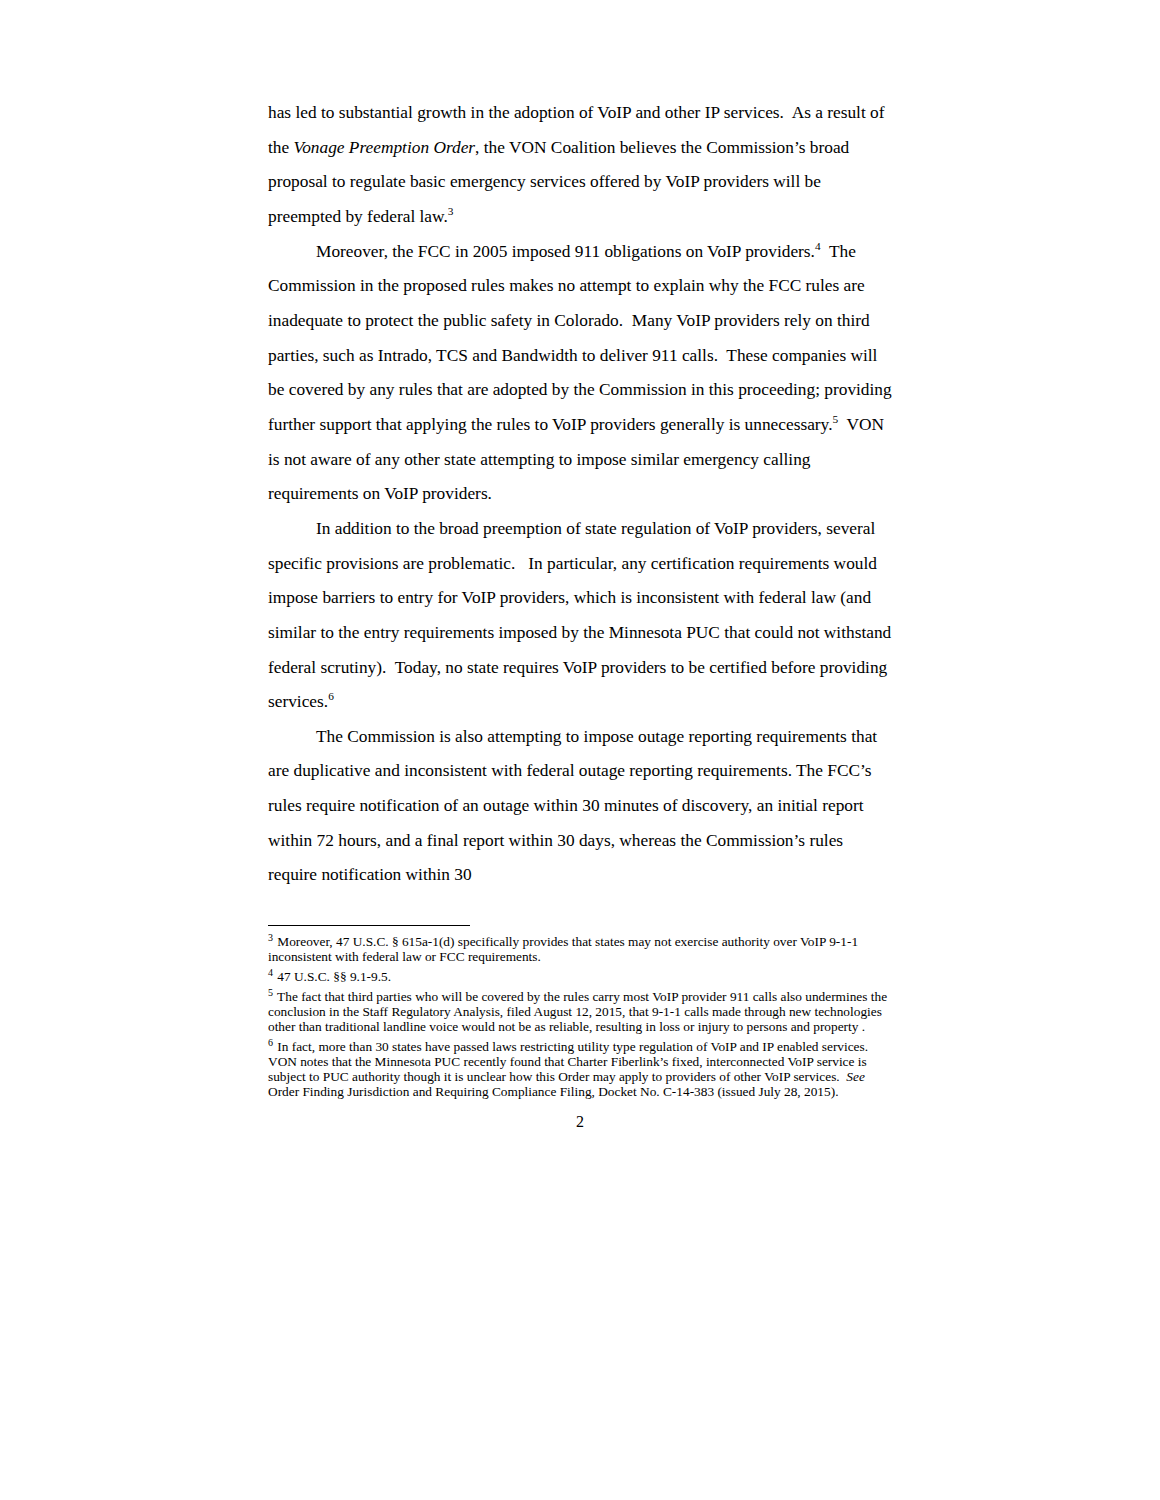has led to substantial growth in the adoption of VoIP and other IP services. As a result of the Vonage Preemption Order, the VON Coalition believes the Commission’s broad proposal to regulate basic emergency services offered by VoIP providers will be preempted by federal law.3
Moreover, the FCC in 2005 imposed 911 obligations on VoIP providers.4 The Commission in the proposed rules makes no attempt to explain why the FCC rules are inadequate to protect the public safety in Colorado. Many VoIP providers rely on third parties, such as Intrado, TCS and Bandwidth to deliver 911 calls. These companies will be covered by any rules that are adopted by the Commission in this proceeding; providing further support that applying the rules to VoIP providers generally is unnecessary.5 VON is not aware of any other state attempting to impose similar emergency calling requirements on VoIP providers.
In addition to the broad preemption of state regulation of VoIP providers, several specific provisions are problematic. In particular, any certification requirements would impose barriers to entry for VoIP providers, which is inconsistent with federal law (and similar to the entry requirements imposed by the Minnesota PUC that could not withstand federal scrutiny). Today, no state requires VoIP providers to be certified before providing services.6
The Commission is also attempting to impose outage reporting requirements that are duplicative and inconsistent with federal outage reporting requirements. The FCC’s rules require notification of an outage within 30 minutes of discovery, an initial report within 72 hours, and a final report within 30 days, whereas the Commission’s rules require notification within 30
3 Moreover, 47 U.S.C. § 615a-1(d) specifically provides that states may not exercise authority over VoIP 9-1-1 inconsistent with federal law or FCC requirements.
4 47 U.S.C. §§ 9.1-9.5.
5 The fact that third parties who will be covered by the rules carry most VoIP provider 911 calls also undermines the conclusion in the Staff Regulatory Analysis, filed August 12, 2015, that 9-1-1 calls made through new technologies other than traditional landline voice would not be as reliable, resulting in loss or injury to persons and property .
6 In fact, more than 30 states have passed laws restricting utility type regulation of VoIP and IP enabled services. VON notes that the Minnesota PUC recently found that Charter Fiberlink’s fixed, interconnected VoIP service is subject to PUC authority though it is unclear how this Order may apply to providers of other VoIP services. See Order Finding Jurisdiction and Requiring Compliance Filing, Docket No. C-14-383 (issued July 28, 2015).
2